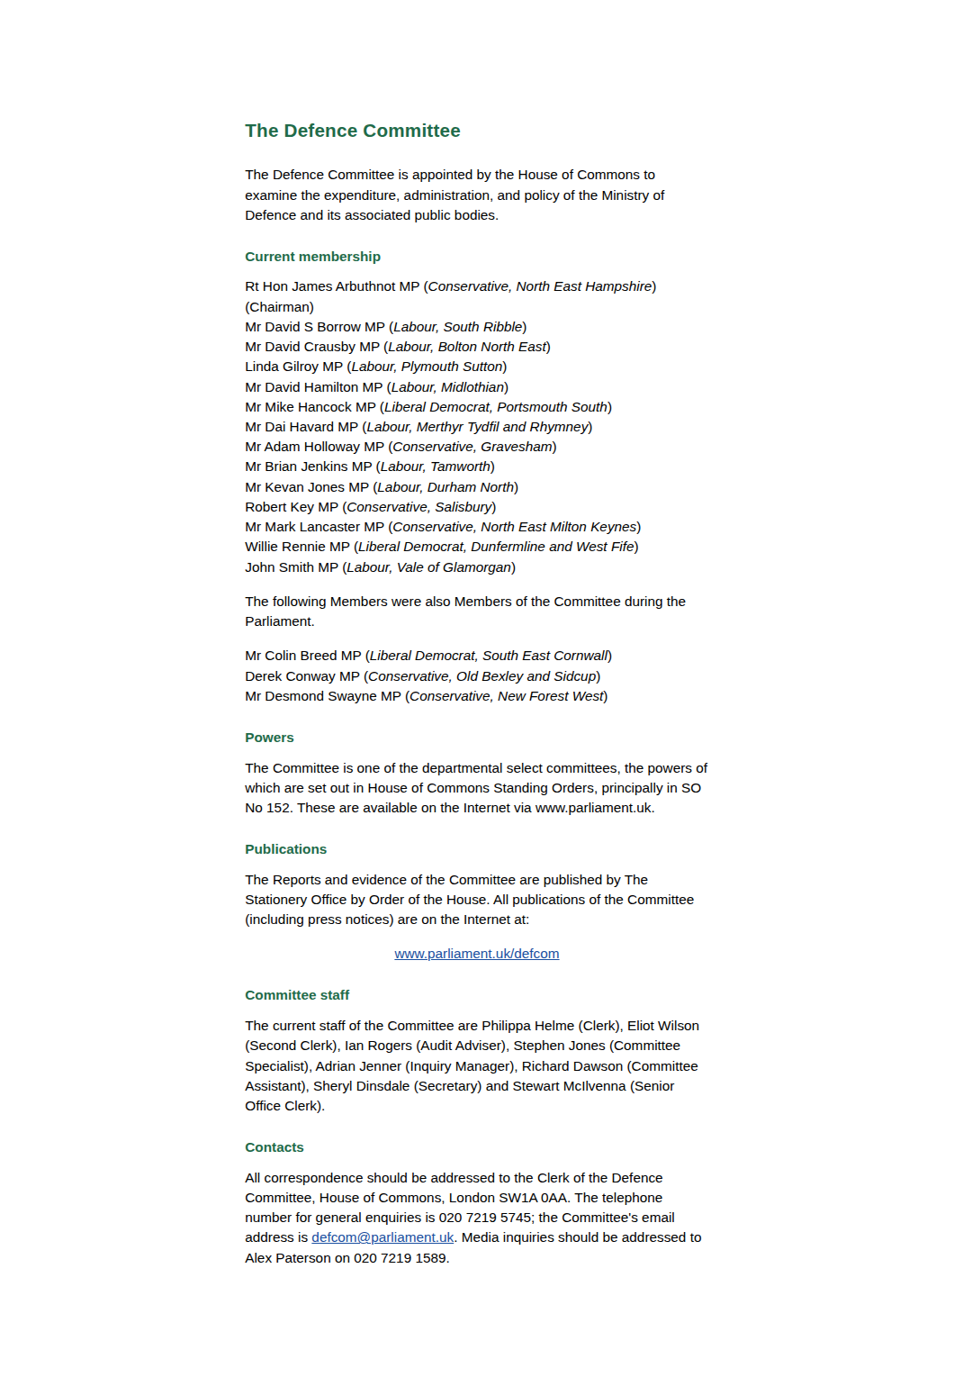The Defence Committee
The Defence Committee is appointed by the House of Commons to examine the expenditure, administration, and policy of the Ministry of Defence and its associated public bodies.
Current membership
Rt Hon James Arbuthnot MP (Conservative, North East Hampshire) (Chairman)
Mr David S Borrow MP (Labour, South Ribble)
Mr David Crausby MP (Labour, Bolton North East)
Linda Gilroy MP (Labour, Plymouth Sutton)
Mr David Hamilton MP (Labour, Midlothian)
Mr Mike Hancock MP (Liberal Democrat, Portsmouth South)
Mr Dai Havard MP (Labour, Merthyr Tydfil and Rhymney)
Mr Adam Holloway MP (Conservative, Gravesham)
Mr Brian Jenkins MP (Labour, Tamworth)
Mr Kevan Jones MP (Labour, Durham North)
Robert Key MP (Conservative, Salisbury)
Mr Mark Lancaster MP (Conservative, North East Milton Keynes)
Willie Rennie MP (Liberal Democrat, Dunfermline and West Fife)
John Smith MP (Labour, Vale of Glamorgan)
The following Members were also Members of the Committee during the Parliament.
Mr Colin Breed MP (Liberal Democrat, South East Cornwall)
Derek Conway MP (Conservative, Old Bexley and Sidcup)
Mr Desmond Swayne MP (Conservative, New Forest West)
Powers
The Committee is one of the departmental select committees, the powers of which are set out in House of Commons Standing Orders, principally in SO No 152. These are available on the Internet via www.parliament.uk.
Publications
The Reports and evidence of the Committee are published by The Stationery Office by Order of the House. All publications of the Committee (including press notices) are on the Internet at:
www.parliament.uk/defcom
Committee staff
The current staff of the Committee are Philippa Helme (Clerk), Eliot Wilson (Second Clerk), Ian Rogers (Audit Adviser), Stephen Jones (Committee Specialist), Adrian Jenner (Inquiry Manager), Richard Dawson (Committee Assistant), Sheryl Dinsdale (Secretary) and Stewart McIlvenna (Senior Office Clerk).
Contacts
All correspondence should be addressed to the Clerk of the Defence Committee, House of Commons, London SW1A 0AA. The telephone number for general enquiries is 020 7219 5745; the Committee's email address is defcom@parliament.uk. Media inquiries should be addressed to Alex Paterson on 020 7219 1589.